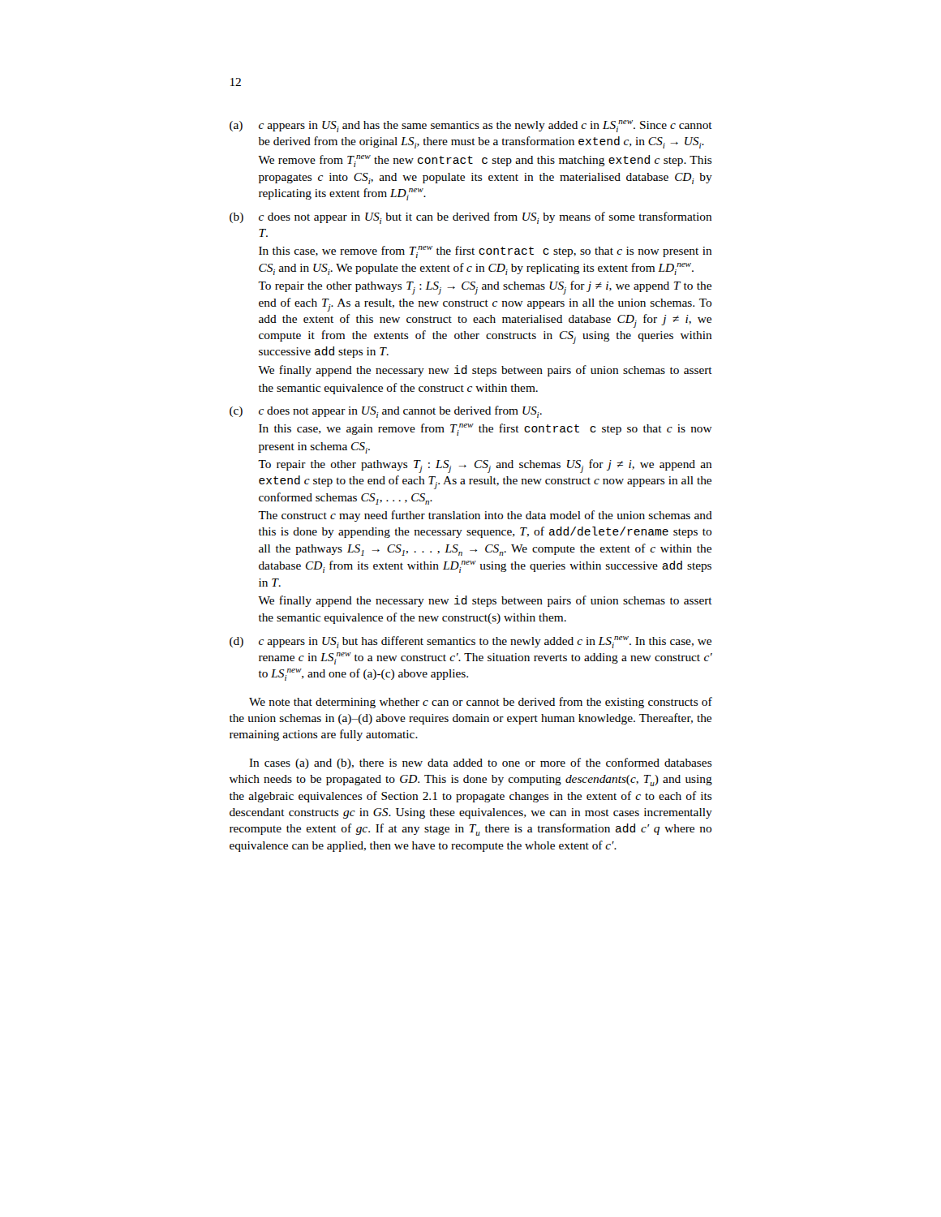12
(a)
c appears in USi and has the same semantics as the newly added c in LSinew. Since c cannot be derived from the original LSi, there must be a transformation extend c, in CSi → USi.
We remove from Tinew the new contract c step and this matching extend c step. This propagates c into CSi, and we populate its extent in the materialised database CDi by replicating its extent from LDinew.
(b)
c does not appear in USi but it can be derived from USi by means of some transformation T.
In this case, we remove from Tinew the first contract c step, so that c is now present in CSi and in USi. We populate the extent of c in CDi by replicating its extent from LDinew.
To repair the other pathways Tj : LSj → CSj and schemas USj for j ≠ i, we append T to the end of each Tj. As a result, the new construct c now appears in all the union schemas. To add the extent of this new construct to each materialised database CDj for j ≠ i, we compute it from the extents of the other constructs in CSj using the queries within successive add steps in T.
We finally append the necessary new id steps between pairs of union schemas to assert the semantic equivalence of the construct c within them.
(c)
c does not appear in USi and cannot be derived from USi.
In this case, we again remove from Tinew the first contract c step so that c is now present in schema CSi.
To repair the other pathways Tj : LSj → CSj and schemas USj for j ≠ i, we append an extend c step to the end of each Tj. As a result, the new construct c now appears in all the conformed schemas CS1, . . . , CSn.
The construct c may need further translation into the data model of the union schemas and this is done by appending the necessary sequence, T, of add/delete/rename steps to all the pathways LS1 → CS1, . . . , LSn → CSn. We compute the extent of c within the database CDi from its extent within LDinew using the queries within successive add steps in T.
We finally append the necessary new id steps between pairs of union schemas to assert the semantic equivalence of the new construct(s) within them.
(d)
c appears in USi but has different semantics to the newly added c in LSinew. In this case, we rename c in LSinew to a new construct c′. The situation reverts to adding a new construct c′ to LSinew, and one of (a)-(c) above applies.
We note that determining whether c can or cannot be derived from the existing constructs of the union schemas in (a)–(d) above requires domain or expert human knowledge. Thereafter, the remaining actions are fully automatic.
In cases (a) and (b), there is new data added to one or more of the conformed databases which needs to be propagated to GD. This is done by computing descendants(c, Tu) and using the algebraic equivalences of Section 2.1 to propagate changes in the extent of c to each of its descendant constructs gc in GS. Using these equivalences, we can in most cases incrementally recompute the extent of gc. If at any stage in Tu there is a transformation add c′ q where no equivalence can be applied, then we have to recompute the whole extent of c′.